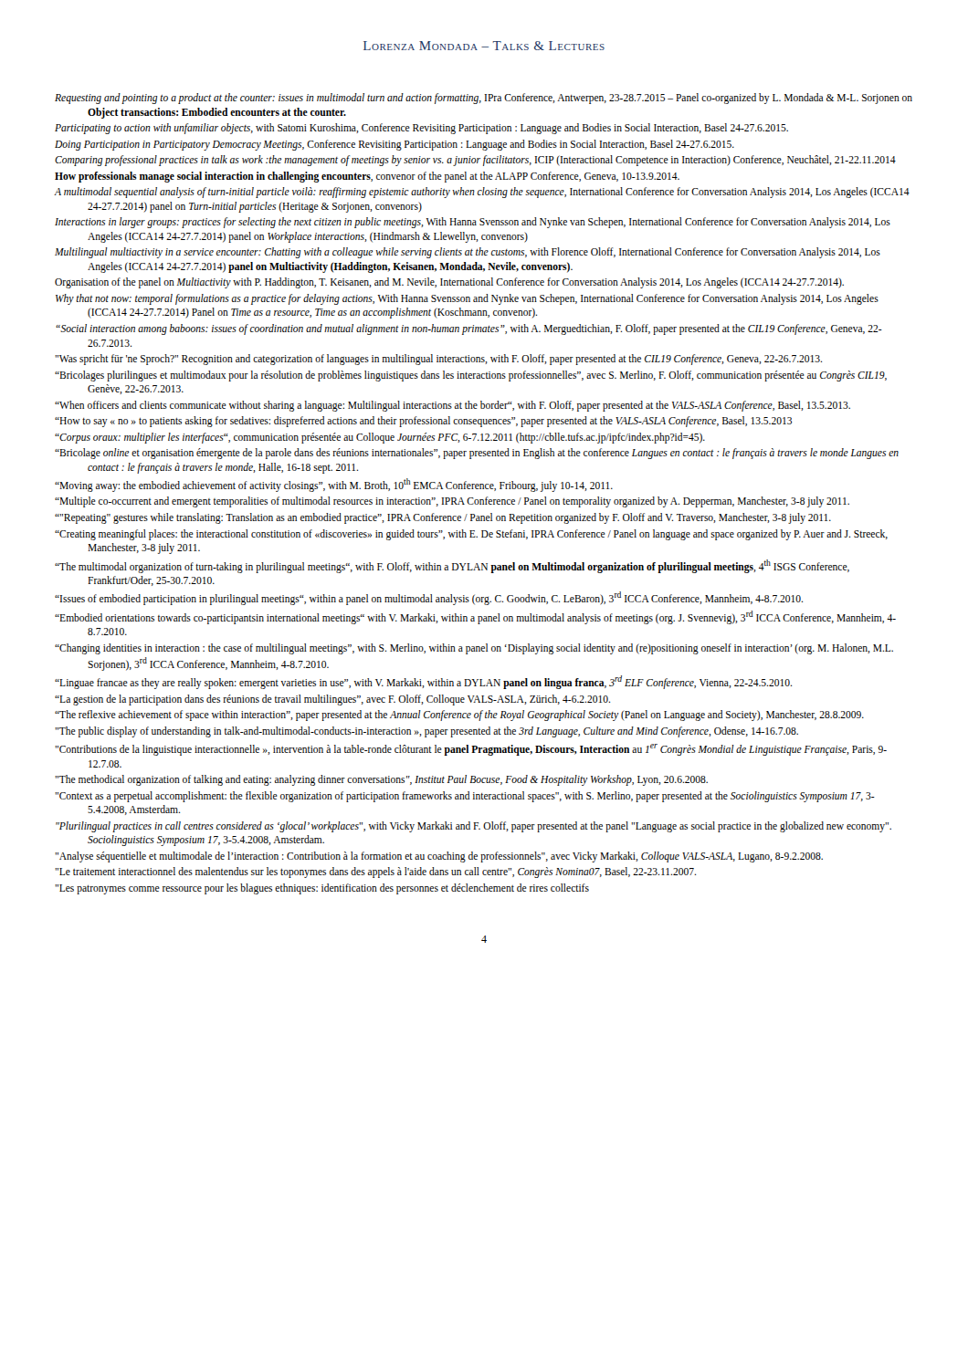Lorenza Mondada – Talks & Lectures
Requesting and pointing to a product at the counter: issues in multimodal turn and action formatting, IPra Conference, Antwerpen, 23-28.7.2015 – Panel co-organized by L. Mondada & M-L. Sorjonen on Object transactions: Embodied encounters at the counter.
Participating to action with unfamiliar objects, with Satomi Kuroshima, Conference Revisiting Participation : Language and Bodies in Social Interaction, Basel 24-27.6.2015.
Doing Participation in Participatory Democracy Meetings, Conference Revisiting Participation : Language and Bodies in Social Interaction, Basel 24-27.6.2015.
Comparing professional practices in talk as work :the management of meetings by senior vs. a junior facilitators, ICIP (Interactional Competence in Interaction) Conference, Neuchâtel, 21-22.11.2014
How professionals manage social interaction in challenging encounters, convenor of the panel at the ALAPP Conference, Geneva, 10-13.9.2014.
A multimodal sequential analysis of turn-initial particle voilà: reaffirming epistemic authority when closing the sequence, International Conference for Conversation Analysis 2014, Los Angeles (ICCA14 24-27.7.2014) panel on Turn-initial particles (Heritage & Sorjonen, convenors)
Interactions in larger groups: practices for selecting the next citizen in public meetings, With Hanna Svensson and Nynke van Schepen, International Conference for Conversation Analysis 2014, Los Angeles (ICCA14 24-27.7.2014) panel on Workplace interactions, (Hindmarsh & Llewellyn, convenors)
Multilingual multiactivity in a service encounter: Chatting with a colleague while serving clients at the customs, with Florence Oloff, International Conference for Conversation Analysis 2014, Los Angeles (ICCA14 24-27.7.2014) panel on Multiactivity (Haddington, Keisanen, Mondada, Nevile, convenors).
Organisation of the panel on Multiactivity with P. Haddington, T. Keisanen, and M. Nevile, International Conference for Conversation Analysis 2014, Los Angeles (ICCA14 24-27.7.2014).
Why that not now: temporal formulations as a practice for delaying actions, With Hanna Svensson and Nynke van Schepen, International Conference for Conversation Analysis 2014, Los Angeles (ICCA14 24-27.7.2014) Panel on Time as a resource, Time as an accomplishment (Koschmann, convenor).
“Social interaction among baboons: issues of coordination and mutual alignment in non-human primates”, with A. Merguedtichian, F. Oloff, paper presented at the CIL19 Conference, Geneva, 22-26.7.2013.
"Was spricht für 'ne Sproch?" Recognition and categorization of languages in multilingual interactions, with F. Oloff, paper presented at the CIL19 Conference, Geneva, 22-26.7.2013.
“Bricolages plurilingues et multimodaux pour la résolution de problèmes linguistiques dans les interactions professionnelles”, avec S. Merlino, F. Oloff, communication présentée au Congrès CIL19, Genève, 22-26.7.2013.
“When officers and clients communicate without sharing a language: Multilingual interactions at the border“, with F. Oloff, paper presented at the VALS-ASLA Conference, Basel, 13.5.2013.
“How to say « no » to patients asking for sedatives: dispreferred actions and their professional consequences”, paper presented at the VALS-ASLA Conference, Basel, 13.5.2013
“Corpus oraux: multiplier les interfaces“, communication présentée au Colloque Journées PFC, 6-7.12.2011 (http://cblle.tufs.ac.jp/ipfc/index.php?id=45).
“Bricolage online et organisation émergente de la parole dans des réunions internationales”, paper presented in English at the conference Langues en contact : le français à travers le monde Langues en contact : le français à travers le monde, Halle, 16-18 sept. 2011.
“Moving away: the embodied achievement of activity closings”, with M. Broth, 10th EMCA Conference, Fribourg, july 10-14, 2011.
“Multiple co-occurrent and emergent temporalities of multimodal resources in interaction”, IPRA Conference / Panel on temporality organized by A. Depperman, Manchester, 3-8 july 2011.
“"Repeating" gestures while translating: Translation as an embodied practice”, IPRA Conference / Panel on Repetition organized by F. Oloff and V. Traverso, Manchester, 3-8 july 2011.
“Creating meaningful places: the interactional constitution of «discoveries» in guided tours”, with E. De Stefani, IPRA Conference / Panel on language and space organized by P. Auer and J. Streeck, Manchester, 3-8 july 2011.
“The multimodal organization of turn-taking in plurilingual meetings“, with F. Oloff, within a DYLAN panel on Multimodal organization of plurilingual meetings, 4th ISGS Conference, Frankfurt/Oder, 25-30.7.2010.
“Issues of embodied participation in plurilingual meetings“, within a panel on multimodal analysis (org. C. Goodwin, C. LeBaron), 3rd ICCA Conference, Mannheim, 4-8.7.2010.
“Embodied orientations towards co-participantsin international meetings“ with V. Markaki, within a panel on multimodal analysis of meetings (org. J. Svennevig), 3rd ICCA Conference, Mannheim, 4-8.7.2010.
“Changing identities in interaction : the case of multilingual meetings”, with S. Merlino, within a panel on ‘Displaying social identity and (re)positioning oneself in interaction’ (org. M. Halonen, M.L. Sorjonen), 3rd ICCA Conference, Mannheim, 4-8.7.2010.
“Linguae francae as they are really spoken: emergent varieties in use”, with V. Markaki, within a DYLAN panel on lingua franca, 3rd ELF Conference, Vienna, 22-24.5.2010.
“La gestion de la participation dans des réunions de travail multilingues”, avec F. Oloff, Colloque VALS-ASLA, Zürich, 4-6.2.2010.
“The reflexive achievement of space within interaction”, paper presented at the Annual Conference of the Royal Geographical Society (Panel on Language and Society), Manchester, 28.8.2009.
"The public display of understanding in talk-and-multimodal-conducts-in-interaction », paper presented at the 3rd Language, Culture and Mind Conference, Odense, 14-16.7.08.
"Contributions de la linguistique interactionnelle », intervention à la table-ronde clôturant le panel Pragmatique, Discours, Interaction au 1er Congrès Mondial de Linguistique Française, Paris, 9-12.7.08.
"The methodical organization of talking and eating: analyzing dinner conversations", Institut Paul Bocuse, Food & Hospitality Workshop, Lyon, 20.6.2008.
"Context as a perpetual accomplishment: the flexible organization of participation frameworks and interactional spaces", with S. Merlino, paper presented at the Sociolinguistics Symposium 17, 3-5.4.2008, Amsterdam.
"Plurilingual practices in call centres considered as ‘glocal’ workplaces", with Vicky Markaki and F. Oloff, paper presented at the panel "Language as social practice in the globalized new economy". Sociolinguistics Symposium 17, 3-5.4.2008, Amsterdam.
"Analyse séquentielle et multimodale de l’interaction : Contribution à la formation et au coaching de professionnels", avec Vicky Markaki, Colloque VALS-ASLA, Lugano, 8-9.2.2008.
"Le traitement interactionnel des malentendus sur les toponymes dans des appels à l'aide dans un call centre", Congrès Nomina07, Basel, 22-23.11.2007.
"Les patronymes comme ressource pour les blagues ethniques: identification des personnes et déclenchement de rires collectifs
4